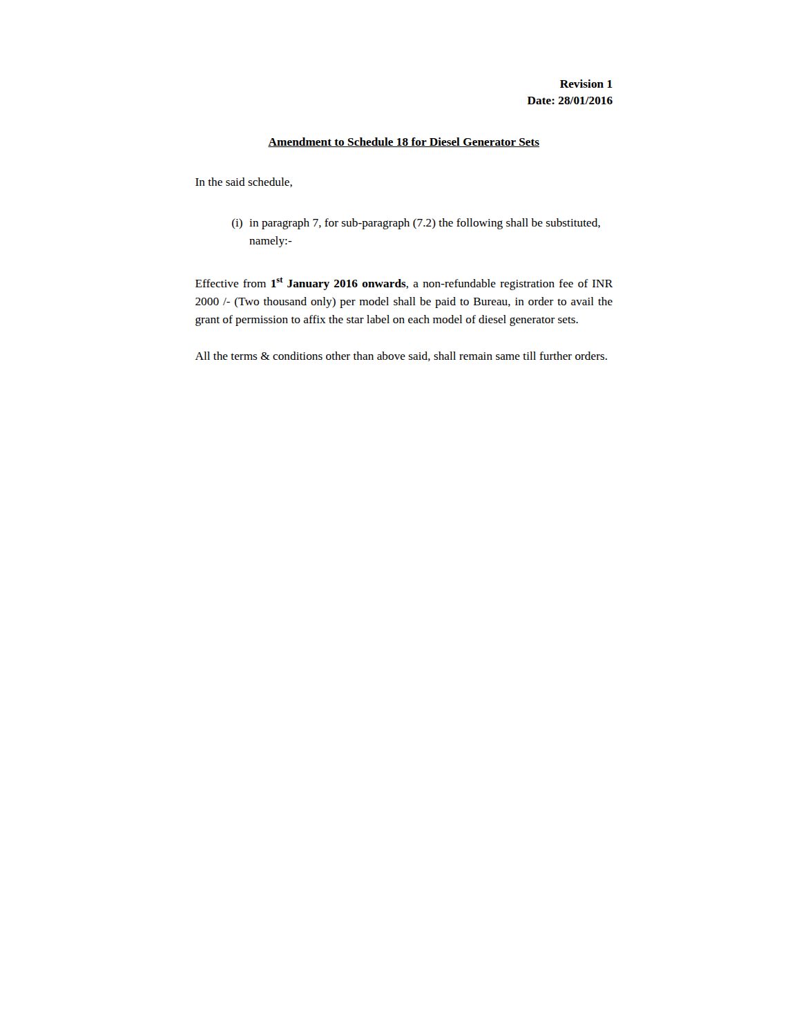Revision 1
Date: 28/01/2016
Amendment to Schedule 18 for Diesel Generator Sets
In the said schedule,
(i) in paragraph 7, for sub-paragraph (7.2) the following shall be substituted, namely:-
Effective from 1st January 2016 onwards, a non-refundable registration fee of INR 2000 /- (Two thousand only) per model shall be paid to Bureau, in order to avail the grant of permission to affix the star label on each model of diesel generator sets.
All the terms & conditions other than above said, shall remain same till further orders.